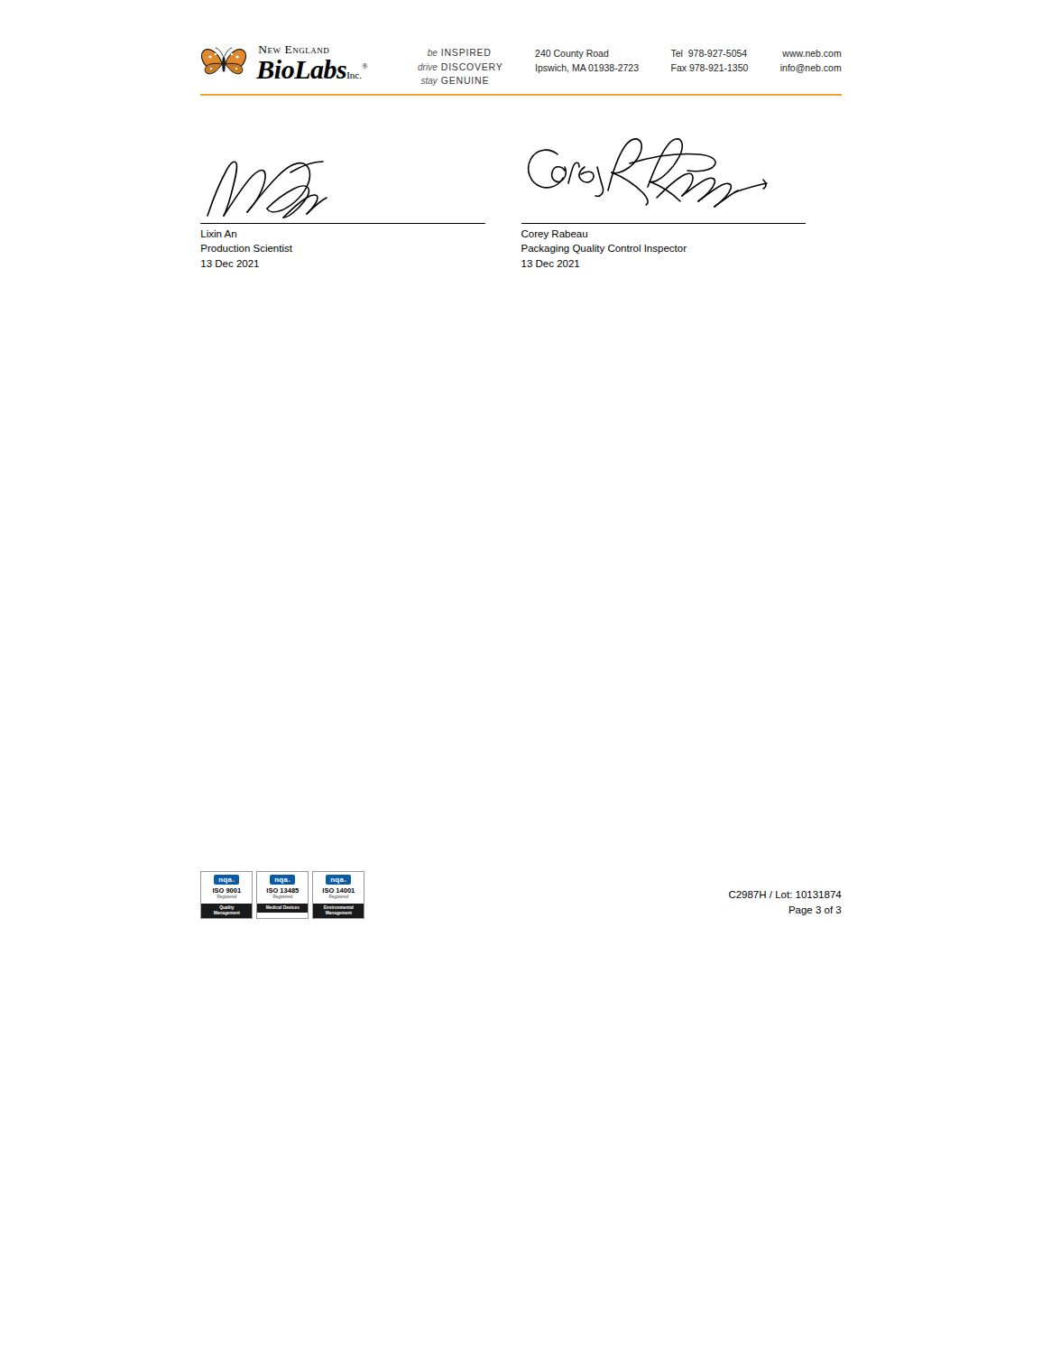New England
BioLabs Inc.®
be INSPIRED
drive DISCOVERY
stay GENUINE
240 County Road
Ipswich, MA 01938-2723
Tel 978-927-5054
Fax 978-921-1350
www.neb.com
info@neb.com
Lixin An
Production Scientist
13 Dec 2021
Corey Rabeau
Packaging Quality Control Inspector
13 Dec 2021
nqa.
ISO 9001
Registered
Quality
Management
nqa.
ISO 13485
Registered
Medical Devices
nqa.
ISO 14001
Registered
Environmental
Management
C2987H / Lot: 10131874
Page 3 of 3